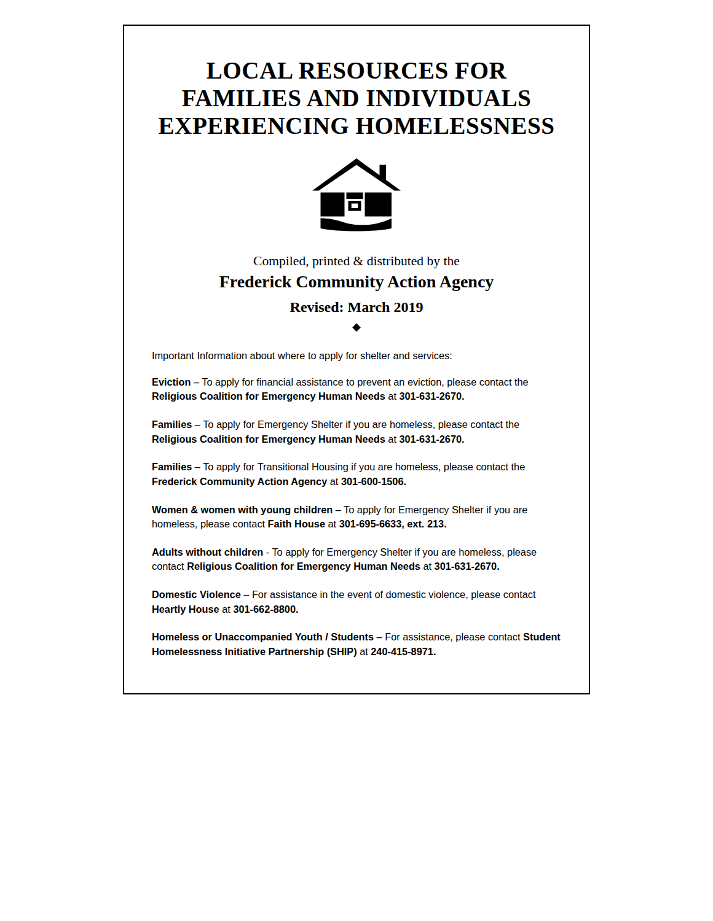LOCAL RESOURCES FOR
FAMILIES AND INDIVIDUALS
EXPERIENCING HOMELESSNESS
Compiled, printed & distributed by the
Frederick Community Action Agency
Revised: March 2019
◆
Important Information about where to apply for shelter and services:
Eviction – To apply for financial assistance to prevent an eviction, please contact the Religious Coalition for Emergency Human Needs at 301-631-2670.
Families – To apply for Emergency Shelter if you are homeless, please contact the Religious Coalition for Emergency Human Needs at 301-631-2670.
Families – To apply for Transitional Housing if you are homeless, please contact the Frederick Community Action Agency at 301-600-1506.
Women & women with young children – To apply for Emergency Shelter if you are homeless, please contact Faith House at 301-695-6633, ext. 213.
Adults without children - To apply for Emergency Shelter if you are homeless, please contact Religious Coalition for Emergency Human Needs at 301-631-2670.
Domestic Violence – For assistance in the event of domestic violence, please contact Heartly House at 301-662-8800.
Homeless or Unaccompanied Youth / Students – For assistance, please contact Student Homelessness Initiative Partnership (SHIP) at 240-415-8971.